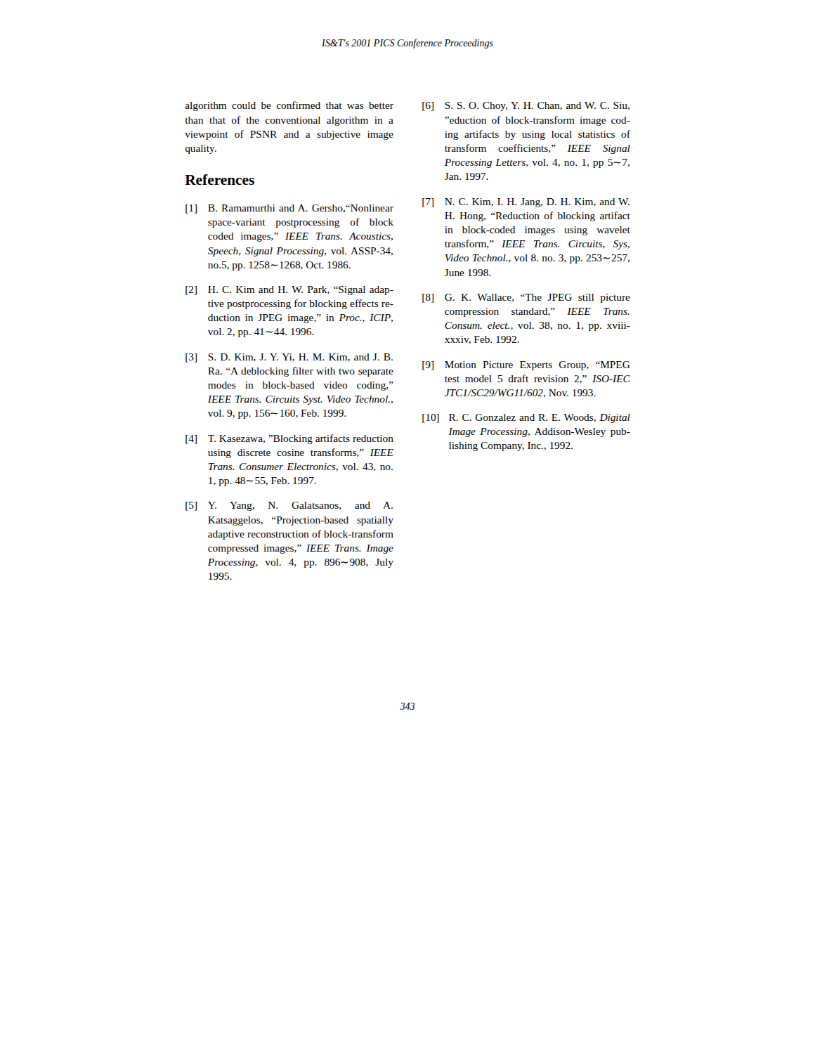IS&T's 2001 PICS Conference Proceedings
algorithm could be confirmed that was better than that of the conventional algorithm in a viewpoint of PSNR and a subjective image quality.
References
[1] B. Ramamurthi and A. Gersho,“Nonlinear space-variant postprocessing of block coded images,” IEEE Trans. Acoustics, Speech, Signal Processing, vol. ASSP-34, no.5, pp. 1258∼1268, Oct. 1986.
[2] H. C. Kim and H. W. Park, “Signal adaptive postprocessing for blocking effects reduction in JPEG image,” in Proc., ICIP, vol. 2, pp. 41∼44. 1996.
[3] S. D. Kim, J. Y. Yi, H. M. Kim, and J. B. Ra. “A deblocking filter with two separate modes in block-based video coding,” IEEE Trans. Circuits Syst. Video Technol., vol. 9, pp. 156∼160, Feb. 1999.
[4] T. Kasezawa, ”Blocking artifacts reduction using discrete cosine transforms,” IEEE Trans. Consumer Electronics, vol. 43, no. 1, pp. 48∼55, Feb. 1997.
[5] Y. Yang, N. Galatsanos, and A. Katsaggelos, “Projection-based spatially adaptive reconstruction of block-transform compressed images,” IEEE Trans. Image Processing, vol. 4, pp. 896∼908, July 1995.
[6] S. S. O. Choy, Y. H. Chan, and W. C. Siu, ”eduction of block-transform image coding artifacts by using local statistics of transform coefficients,” IEEE Signal Processing Letters, vol. 4, no. 1, pp 5∼7, Jan. 1997.
[7] N. C. Kim, I. H. Jang, D. H. Kim, and W. H. Hong, “Reduction of blocking artifact in block-coded images using wavelet transform,” IEEE Trans. Circuits, Sys, Video Technol., vol 8. no. 3, pp. 253∼257, June 1998.
[8] G. K. Wallace, “The JPEG still picture compression standard,” IEEE Trans. Consum. elect., vol. 38, no. 1, pp. xviii-xxxiv, Feb. 1992.
[9] Motion Picture Experts Group, “MPEG test model 5 draft revision 2,” ISO-IEC JTC1/SC29/WG11/602, Nov. 1993.
[10] R. C. Gonzalez and R. E. Woods, Digital Image Processing, Addison-Wesley publishing Company, Inc., 1992.
343